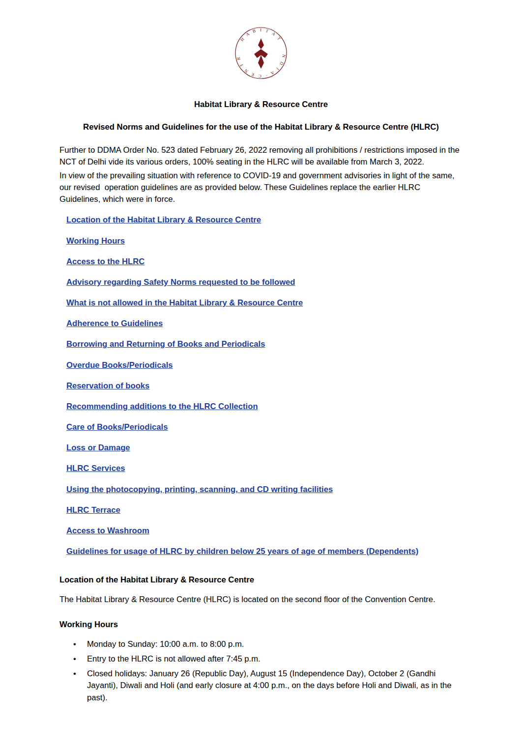H A B I T A T I N D I A · C E N T R E
Habitat Library & Resource Centre
Revised Norms and Guidelines for the use of the Habitat Library & Resource Centre (HLRC)
Further to DDMA Order No. 523 dated February 26, 2022 removing all prohibitions / restrictions imposed in the NCT of Delhi vide its various orders, 100% seating in the HLRC will be available from March 3, 2022.
In view of the prevailing situation with reference to COVID-19 and government advisories in light of the same, our revised operation guidelines are as provided below. These Guidelines replace the earlier HLRC Guidelines, which were in force.
Location of the Habitat Library & Resource Centre
Working Hours
Access to the HLRC
Advisory regarding Safety Norms requested to be followed
What is not allowed in the Habitat Library & Resource Centre
Adherence to Guidelines
Borrowing and Returning of Books and Periodicals
Overdue Books/Periodicals
Reservation of books
Recommending additions to the HLRC Collection
Care of Books/Periodicals
Loss or Damage
HLRC Services
Using the photocopying, printing, scanning, and CD writing facilities
HLRC Terrace
Access to Washroom
Guidelines for usage of HLRC by children below 25 years of age of members (Dependents)
Location of the Habitat Library & Resource Centre
The Habitat Library & Resource Centre (HLRC) is located on the second floor of the Convention Centre.
Working Hours
Monday to Sunday: 10:00 a.m. to 8:00 p.m.
Entry to the HLRC is not allowed after 7:45 p.m.
Closed holidays: January 26 (Republic Day), August 15 (Independence Day), October 2 (Gandhi Jayanti), Diwali and Holi (and early closure at 4:00 p.m., on the days before Holi and Diwali, as in the past).